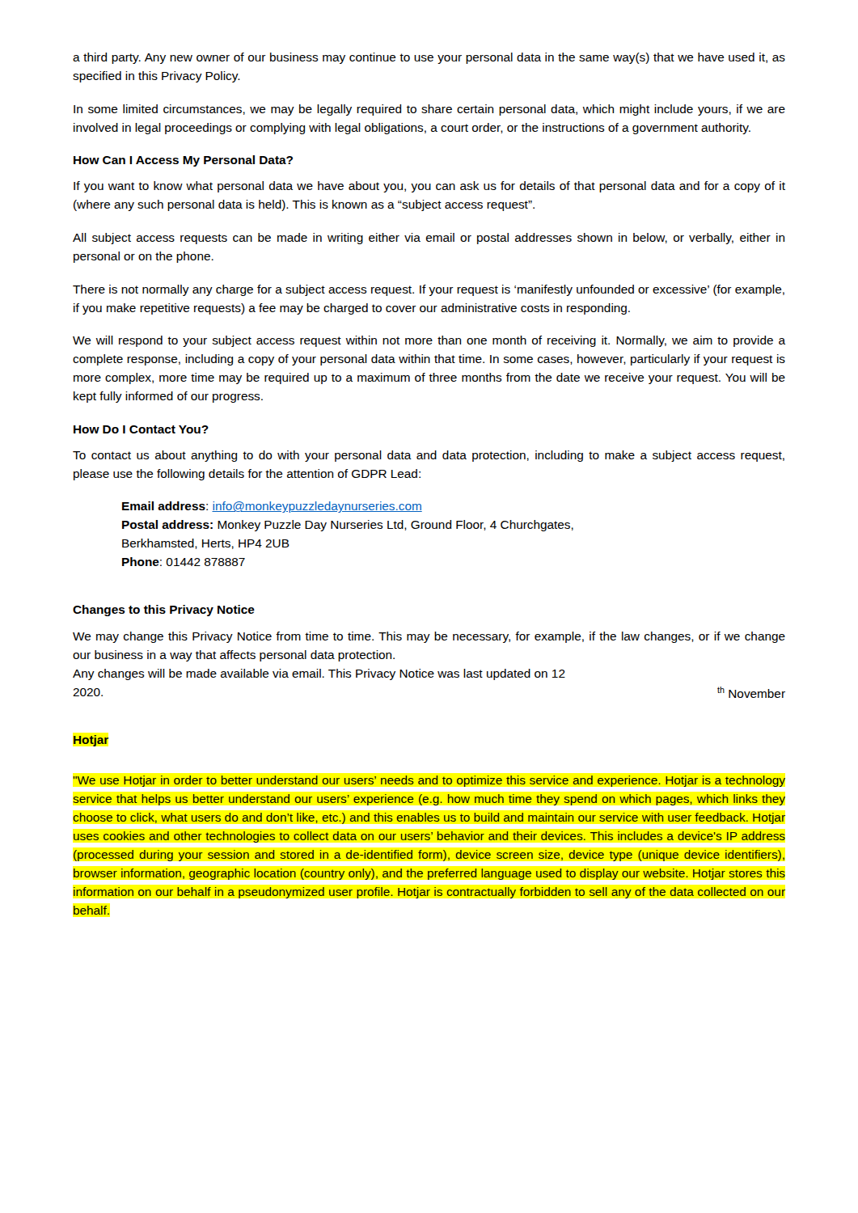a third party. Any new owner of our business may continue to use your personal data in the same way(s) that we have used it, as specified in this Privacy Policy.
In some limited circumstances, we may be legally required to share certain personal data, which might include yours, if we are involved in legal proceedings or complying with legal obligations, a court order, or the instructions of a government authority.
How Can I Access My Personal Data?
If you want to know what personal data we have about you, you can ask us for details of that personal data and for a copy of it (where any such personal data is held). This is known as a “subject access request”.
All subject access requests can be made in writing either via email or postal addresses shown in below, or verbally, either in personal or on the phone.
There is not normally any charge for a subject access request. If your request is ‘manifestly unfounded or excessive’ (for example, if you make repetitive requests) a fee may be charged to cover our administrative costs in responding.
We will respond to your subject access request within not more than one month of receiving it. Normally, we aim to provide a complete response, including a copy of your personal data within that time. In some cases, however, particularly if your request is more complex, more time may be required up to a maximum of three months from the date we receive your request. You will be kept fully informed of our progress.
How Do I Contact You?
To contact us about anything to do with your personal data and data protection, including to make a subject access request, please use the following details for the attention of GDPR Lead:
Email address: info@monkeypuzzledaynurseries.com
Postal address: Monkey Puzzle Day Nurseries Ltd, Ground Floor, 4 Churchgates,
Berkhamsted, Herts, HP4 2UB
Phone: 01442 878887
Changes to this Privacy Notice
We may change this Privacy Notice from time to time. This may be necessary, for example, if the law changes, or if we change our business in a way that affects personal data protection.
Any changes will be made available via email. This Privacy Notice was last updated on 12
2020.th November
Hotjar
"We use Hotjar in order to better understand our users’ needs and to optimize this service and experience. Hotjar is a technology service that helps us better understand our users’ experience (e.g. how much time they spend on which pages, which links they choose to click, what users do and don’t like, etc.) and this enables us to build and maintain our service with user feedback. Hotjar uses cookies and other technologies to collect data on our users’ behavior and their devices. This includes a device's IP address (processed during your session and stored in a de-identified form), device screen size, device type (unique device identifiers), browser information, geographic location (country only), and the preferred language used to display our website. Hotjar stores this information on our behalf in a pseudonymized user profile. Hotjar is contractually forbidden to sell any of the data collected on our behalf.